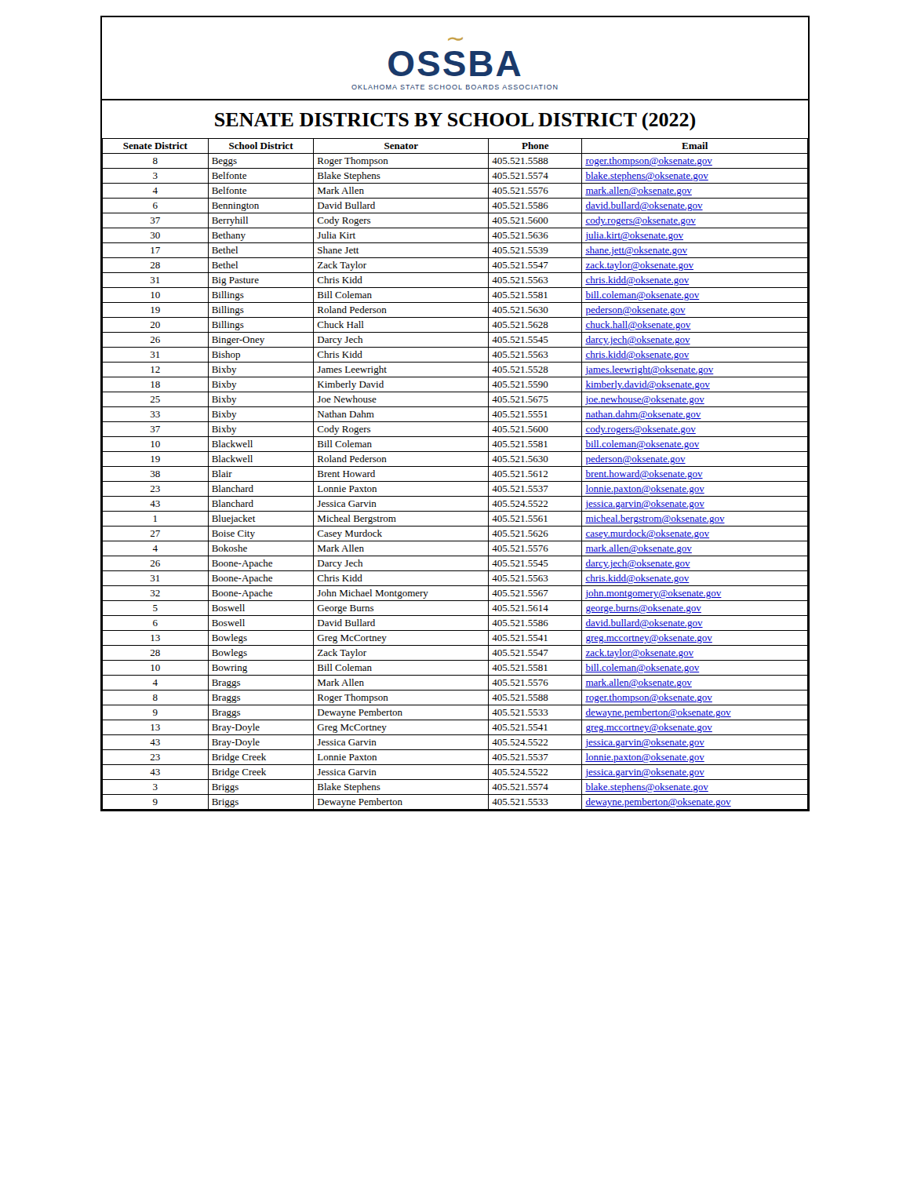∼
OSSBA
OKLAHOMA STATE SCHOOL BOARDS ASSOCIATION
SENATE DISTRICTS BY SCHOOL DISTRICT (2022)
| Senate District | School District | Senator | Phone | Email |
| --- | --- | --- | --- | --- |
| 8 | Beggs | Roger Thompson | 405.521.5588 | roger.thompson@oksenate.gov |
| 3 | Belfonte | Blake Stephens | 405.521.5574 | blake.stephens@oksenate.gov |
| 4 | Belfonte | Mark Allen | 405.521.5576 | mark.allen@oksenate.gov |
| 6 | Bennington | David Bullard | 405.521.5586 | david.bullard@oksenate.gov |
| 37 | Berryhill | Cody Rogers | 405.521.5600 | cody.rogers@oksenate.gov |
| 30 | Bethany | Julia Kirt | 405.521.5636 | julia.kirt@oksenate.gov |
| 17 | Bethel | Shane Jett | 405.521.5539 | shane.jett@oksenate.gov |
| 28 | Bethel | Zack Taylor | 405.521.5547 | zack.taylor@oksenate.gov |
| 31 | Big Pasture | Chris Kidd | 405.521.5563 | chris.kidd@oksenate.gov |
| 10 | Billings | Bill Coleman | 405.521.5581 | bill.coleman@oksenate.gov |
| 19 | Billings | Roland Pederson | 405.521.5630 | pederson@oksenate.gov |
| 20 | Billings | Chuck Hall | 405.521.5628 | chuck.hall@oksenate.gov |
| 26 | Binger-Oney | Darcy Jech | 405.521.5545 | darcy.jech@oksenate.gov |
| 31 | Bishop | Chris Kidd | 405.521.5563 | chris.kidd@oksenate.gov |
| 12 | Bixby | James Leewright | 405.521.5528 | james.leewright@oksenate.gov |
| 18 | Bixby | Kimberly David | 405.521.5590 | kimberly.david@oksenate.gov |
| 25 | Bixby | Joe Newhouse | 405.521.5675 | joe.newhouse@oksenate.gov |
| 33 | Bixby | Nathan Dahm | 405.521.5551 | nathan.dahm@oksenate.gov |
| 37 | Bixby | Cody Rogers | 405.521.5600 | cody.rogers@oksenate.gov |
| 10 | Blackwell | Bill Coleman | 405.521.5581 | bill.coleman@oksenate.gov |
| 19 | Blackwell | Roland Pederson | 405.521.5630 | pederson@oksenate.gov |
| 38 | Blair | Brent Howard | 405.521.5612 | brent.howard@oksenate.gov |
| 23 | Blanchard | Lonnie Paxton | 405.521.5537 | lonnie.paxton@oksenate.gov |
| 43 | Blanchard | Jessica Garvin | 405.524.5522 | jessica.garvin@oksenate.gov |
| 1 | Bluejacket | Micheal Bergstrom | 405.521.5561 | micheal.bergstrom@oksenate.gov |
| 27 | Boise City | Casey Murdock | 405.521.5626 | casey.murdock@oksenate.gov |
| 4 | Bokoshe | Mark Allen | 405.521.5576 | mark.allen@oksenate.gov |
| 26 | Boone-Apache | Darcy Jech | 405.521.5545 | darcy.jech@oksenate.gov |
| 31 | Boone-Apache | Chris Kidd | 405.521.5563 | chris.kidd@oksenate.gov |
| 32 | Boone-Apache | John Michael Montgomery | 405.521.5567 | john.montgomery@oksenate.gov |
| 5 | Boswell | George Burns | 405.521.5614 | george.burns@oksenate.gov |
| 6 | Boswell | David Bullard | 405.521.5586 | david.bullard@oksenate.gov |
| 13 | Bowlegs | Greg McCortney | 405.521.5541 | greg.mccortney@oksenate.gov |
| 28 | Bowlegs | Zack Taylor | 405.521.5547 | zack.taylor@oksenate.gov |
| 10 | Bowring | Bill Coleman | 405.521.5581 | bill.coleman@oksenate.gov |
| 4 | Braggs | Mark Allen | 405.521.5576 | mark.allen@oksenate.gov |
| 8 | Braggs | Roger Thompson | 405.521.5588 | roger.thompson@oksenate.gov |
| 9 | Braggs | Dewayne Pemberton | 405.521.5533 | dewayne.pemberton@oksenate.gov |
| 13 | Bray-Doyle | Greg McCortney | 405.521.5541 | greg.mccortney@oksenate.gov |
| 43 | Bray-Doyle | Jessica Garvin | 405.524.5522 | jessica.garvin@oksenate.gov |
| 23 | Bridge Creek | Lonnie Paxton | 405.521.5537 | lonnie.paxton@oksenate.gov |
| 43 | Bridge Creek | Jessica Garvin | 405.524.5522 | jessica.garvin@oksenate.gov |
| 3 | Briggs | Blake Stephens | 405.521.5574 | blake.stephens@oksenate.gov |
| 9 | Briggs | Dewayne Pemberton | 405.521.5533 | dewayne.pemberton@oksenate.gov |